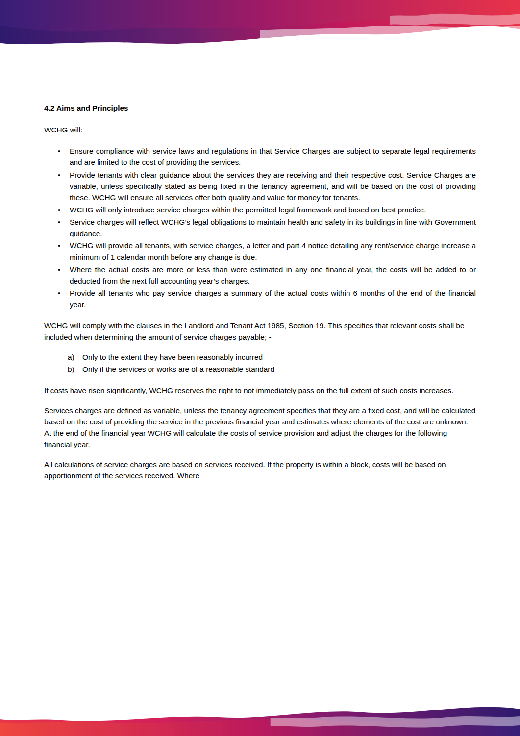4.2 Aims and Principles
WCHG will:
Ensure compliance with service laws and regulations in that Service Charges are subject to separate legal requirements and are limited to the cost of providing the services.
Provide tenants with clear guidance about the services they are receiving and their respective cost. Service Charges are variable, unless specifically stated as being fixed in the tenancy agreement, and will be based on the cost of providing these. WCHG will ensure all services offer both quality and value for money for tenants.
WCHG will only introduce service charges within the permitted legal framework and based on best practice.
Service charges will reflect WCHG’s legal obligations to maintain health and safety in its buildings in line with Government guidance.
WCHG will provide all tenants, with service charges, a letter and part 4 notice detailing any rent/service charge increase a minimum of 1 calendar month before any change is due.
Where the actual costs are more or less than were estimated in any one financial year, the costs will be added to or deducted from the next full accounting year’s charges.
Provide all tenants who pay service charges a summary of the actual costs within 6 months of the end of the financial year.
WCHG will comply with the clauses in the Landlord and Tenant Act 1985, Section 19. This specifies that relevant costs shall be included when determining the amount of service charges payable; -
Only to the extent they have been reasonably incurred
Only if the services or works are of a reasonable standard
If costs have risen significantly, WCHG reserves the right to not immediately pass on the full extent of such costs increases.
Services charges are defined as variable, unless the tenancy agreement specifies that they are a fixed cost, and will be calculated based on the cost of providing the service in the previous financial year and estimates where elements of the cost are unknown. At the end of the financial year WCHG will calculate the costs of service provision and adjust the charges for the following financial year.
All calculations of service charges are based on services received. If the property is within a block, costs will be based on apportionment of the services received. Where